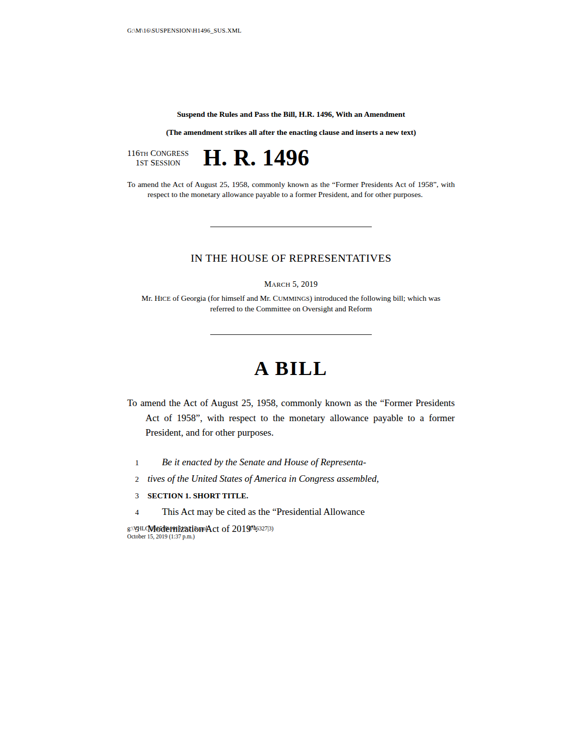G:\M\16\SUSPENSION\H1496_SUS.XML
Suspend the Rules and Pass the Bill, H.R. 1496, With an Amendment (The amendment strikes all after the enacting clause and inserts a new text)
116th CONGRESS
1ST SESSION
H. R. 1496
To amend the Act of August 25, 1958, commonly known as the “Former Presidents Act of 1958”, with respect to the monetary allowance payable to a former President, and for other purposes.
IN THE HOUSE OF REPRESENTATIVES
MARCH 5, 2019
Mr. HICE of Georgia (for himself and Mr. CUMMINGS) introduced the following bill; which was referred to the Committee on Oversight and Reform
A BILL
To amend the Act of August 25, 1958, commonly known as the “Former Presidents Act of 1958”, with respect to the monetary allowance payable to a former President, and for other purposes.
1 Be it enacted by the Senate and House of Representa-
2 tives of the United States of America in Congress assembled,
3 SECTION 1. SHORT TITLE.
4 This Act may be cited as the “Presidential Allowance
5 Modernization Act of 2019”.
g:\VHLC\101519\101519.215.xml (746327|3)
October 15, 2019 (1:37 p.m.)